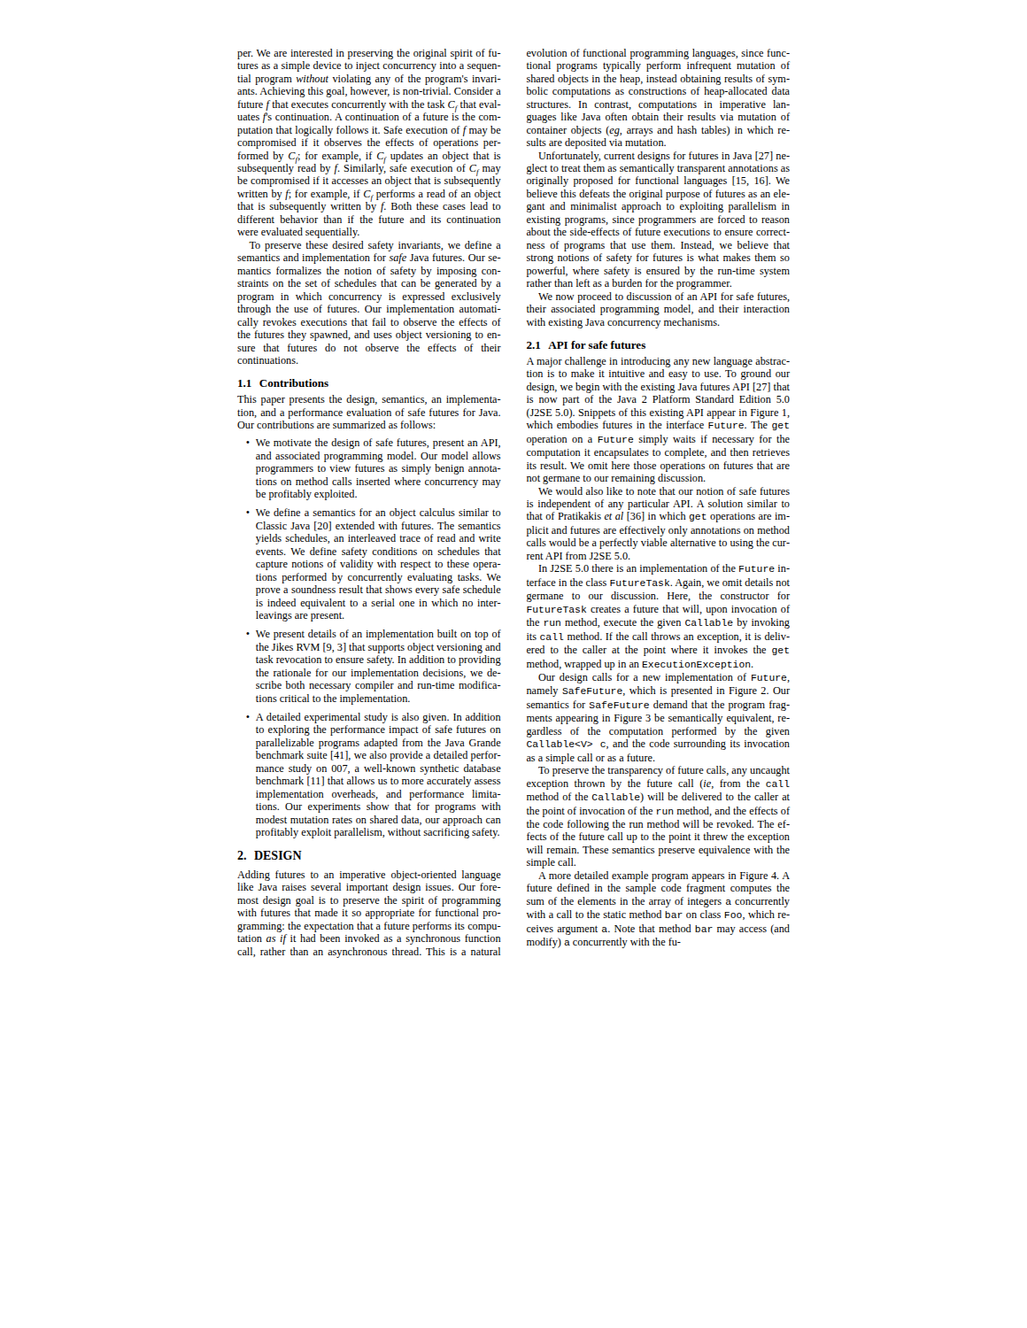per. We are interested in preserving the original spirit of futures as a simple device to inject concurrency into a sequential program without violating any of the program's invariants. Achieving this goal, however, is non-trivial. Consider a future f that executes concurrently with the task Cf that evaluates f's continuation. A continuation of a future is the computation that logically follows it. Safe execution of f may be compromised if it observes the effects of operations performed by Cf; for example, if Cf updates an object that is subsequently read by f. Similarly, safe execution of Cf may be compromised if it accesses an object that is subsequently written by f; for example, if Cf performs a read of an object that is subsequently written by f. Both these cases lead to different behavior than if the future and its continuation were evaluated sequentially.
To preserve these desired safety invariants, we define a semantics and implementation for safe Java futures. Our semantics formalizes the notion of safety by imposing constraints on the set of schedules that can be generated by a program in which concurrency is expressed exclusively through the use of futures. Our implementation automatically revokes executions that fail to observe the effects of the futures they spawned, and uses object versioning to ensure that futures do not observe the effects of their continuations.
1.1 Contributions
This paper presents the design, semantics, an implementation, and a performance evaluation of safe futures for Java. Our contributions are summarized as follows:
We motivate the design of safe futures, present an API, and associated programming model. Our model allows programmers to view futures as simply benign annotations on method calls inserted where concurrency may be profitably exploited.
We define a semantics for an object calculus similar to Classic Java [20] extended with futures. The semantics yields schedules, an interleaved trace of read and write events. We define safety conditions on schedules that capture notions of validity with respect to these operations performed by concurrently evaluating tasks. We prove a soundness result that shows every safe schedule is indeed equivalent to a serial one in which no interleavings are present.
We present details of an implementation built on top of the Jikes RVM [9, 3] that supports object versioning and task revocation to ensure safety. In addition to providing the rationale for our implementation decisions, we describe both necessary compiler and run-time modifications critical to the implementation.
A detailed experimental study is also given. In addition to exploring the performance impact of safe futures on parallelizable programs adapted from the Java Grande benchmark suite [41], we also provide a detailed performance study on 007, a well-known synthetic database benchmark [11] that allows us to more accurately assess implementation overheads, and performance limitations. Our experiments show that for programs with modest mutation rates on shared data, our approach can profitably exploit parallelism, without sacrificing safety.
2. DESIGN
Adding futures to an imperative object-oriented language like Java raises several important design issues. Our foremost design goal is to preserve the spirit of programming with futures that made it so appropriate for functional programming: the expectation that a future performs its computation as if it had been invoked as a synchronous function call, rather than an asynchronous thread. This is a natural evolution of functional programming languages, since functional programs typically perform infrequent mutation of shared objects in the heap, instead obtaining results of symbolic computations as constructions of heap-allocated data structures. In contrast, computations in imperative languages like Java often obtain their results via mutation of container objects (eg, arrays and hash tables) in which results are deposited via mutation.
Unfortunately, current designs for futures in Java [27] neglect to treat them as semantically transparent annotations as originally proposed for functional languages [15, 16]. We believe this defeats the original purpose of futures as an elegant and minimalist approach to exploiting parallelism in existing programs, since programmers are forced to reason about the side-effects of future executions to ensure correctness of programs that use them. Instead, we believe that strong notions of safety for futures is what makes them so powerful, where safety is ensured by the run-time system rather than left as a burden for the programmer.
We now proceed to discussion of an API for safe futures, their associated programming model, and their interaction with existing Java concurrency mechanisms.
2.1 API for safe futures
A major challenge in introducing any new language abstraction is to make it intuitive and easy to use. To ground our design, we begin with the existing Java futures API [27] that is now part of the Java 2 Platform Standard Edition 5.0 (J2SE 5.0). Snippets of this existing API appear in Figure 1, which embodies futures in the interface Future. The get operation on a Future simply waits if necessary for the computation it encapsulates to complete, and then retrieves its result. We omit here those operations on futures that are not germane to our remaining discussion.
We would also like to note that our notion of safe futures is independent of any particular API. A solution similar to that of Pratikakis et al [36] in which get operations are implicit and futures are effectively only annotations on method calls would be a perfectly viable alternative to using the current API from J2SE 5.0.
In J2SE 5.0 there is an implementation of the Future interface in the class FutureTask. Again, we omit details not germane to our discussion. Here, the constructor for FutureTask creates a future that will, upon invocation of the run method, execute the given Callable by invoking its call method. If the call throws an exception, it is delivered to the caller at the point where it invokes the get method, wrapped up in an ExecutionException.
Our design calls for a new implementation of Future, namely SafeFuture, which is presented in Figure 2. Our semantics for SafeFuture demand that the program fragments appearing in Figure 3 be semantically equivalent, regardless of the computation performed by the given Callable<V> c, and the code surrounding its invocation as a simple call or as a future.
To preserve the transparency of future calls, any uncaught exception thrown by the future call (ie, from the call method of the Callable) will be delivered to the caller at the point of invocation of the run method, and the effects of the code following the run method will be revoked. The effects of the future call up to the point it threw the exception will remain. These semantics preserve equivalence with the simple call.
A more detailed example program appears in Figure 4. A future defined in the sample code fragment computes the sum of the elements in the array of integers a concurrently with a call to the static method bar on class Foo, which receives argument a. Note that method bar may access (and modify) a concurrently with the fu-